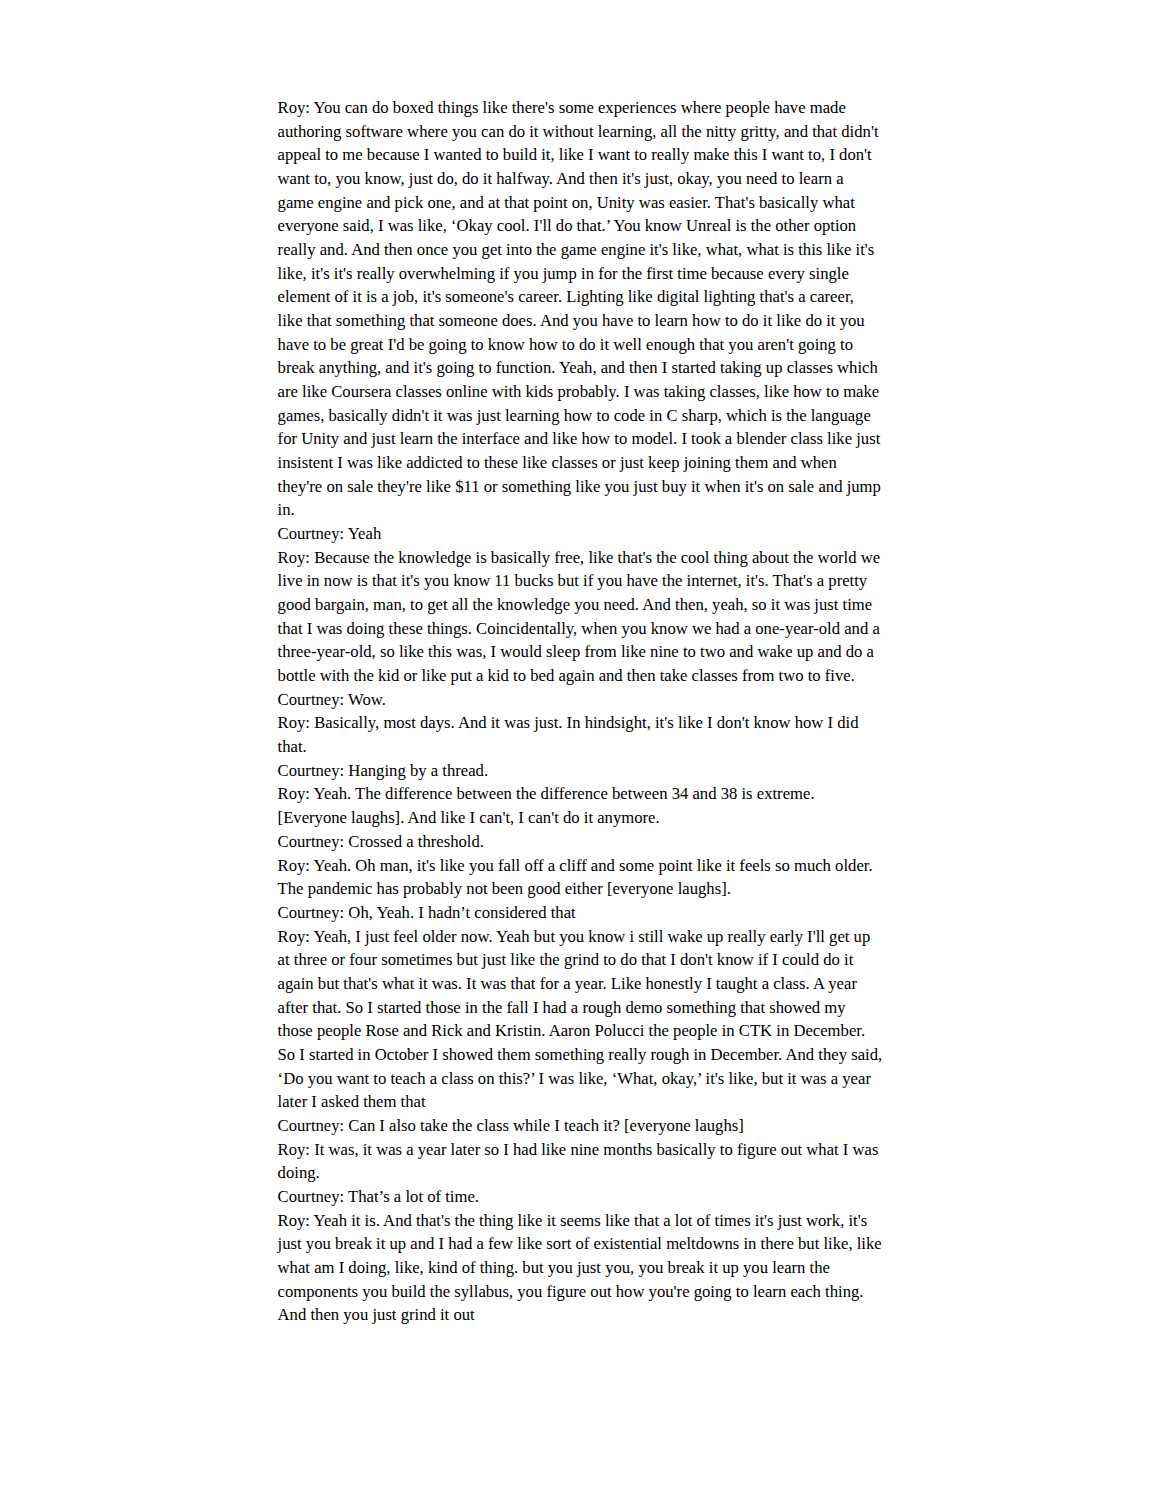Roy: You can do boxed things like there's some experiences where people have made authoring software where you can do it without learning, all the nitty gritty, and that didn't appeal to me because I wanted to build it, like I want to really make this I want to, I don't want to, you know, just do, do it halfway. And then it's just, okay, you need to learn a game engine and pick one, and at that point on, Unity was easier. That's basically what everyone said, I was like, ‘Okay cool. I'll do that.’ You know Unreal is the other option really and. And then once you get into the game engine it's like, what, what is this like it's like, it's it's really overwhelming if you jump in for the first time because every single element of it is a job, it's someone's career. Lighting like digital lighting that's a career, like that something that someone does. And you have to learn how to do it like do it you have to be great I'd be going to know how to do it well enough that you aren't going to break anything, and it's going to function. Yeah, and then I started taking up classes which are like Coursera classes online with kids probably. I was taking classes, like how to make games, basically didn't it was just learning how to code in C sharp, which is the language for Unity and just learn the interface and like how to model. I took a blender class like just insistent I was like addicted to these like classes or just keep joining them and when they're on sale they're like $11 or something like you just buy it when it's on sale and jump in.
Courtney: Yeah
Roy: Because the knowledge is basically free, like that's the cool thing about the world we live in now is that it's you know 11 bucks but if you have the internet, it's. That's a pretty good bargain, man, to get all the knowledge you need. And then, yeah, so it was just time that I was doing these things. Coincidentally, when you know we had a one-year-old and a three-year-old, so like this was, I would sleep from like nine to two and wake up and do a bottle with the kid or like put a kid to bed again and then take classes from two to five.
Courtney: Wow.
Roy: Basically, most days. And it was just. In hindsight, it's like I don't know how I did that.
Courtney: Hanging by a thread.
Roy: Yeah. The difference between the difference between 34 and 38 is extreme. [Everyone laughs]. And like I can't, I can't do it anymore.
Courtney: Crossed a threshold.
Roy: Yeah. Oh man, it's like you fall off a cliff and some point like it feels so much older. The pandemic has probably not been good either [everyone laughs].
Courtney: Oh, Yeah. I hadn’t considered that
Roy: Yeah, I just feel older now. Yeah but you know i still wake up really early I'll get up at three or four sometimes but just like the grind to do that I don't know if I could do it again but that's what it was. It was that for a year. Like honestly I taught a class. A year after that. So I started those in the fall I had a rough demo something that showed my those people Rose and Rick and Kristin. Aaron Polucci the people in CTK in December. So I started in October I showed them something really rough in December. And they said, ‘Do you want to teach a class on this?’ I was like, ‘What, okay,’ it's like, but it was a year later I asked them that
Courtney: Can I also take the class while I teach it? [everyone laughs]
Roy: It was, it was a year later so I had like nine months basically to figure out what I was doing.
Courtney: That’s a lot of time.
Roy: Yeah it is. And that's the thing like it seems like that a lot of times it's just work, it's just you break it up and I had a few like sort of existential meltdowns in there but like, like what am I doing, like, kind of thing. but you just you, you break it up you learn the components you build the syllabus, you figure out how you're going to learn each thing. And then you just grind it out